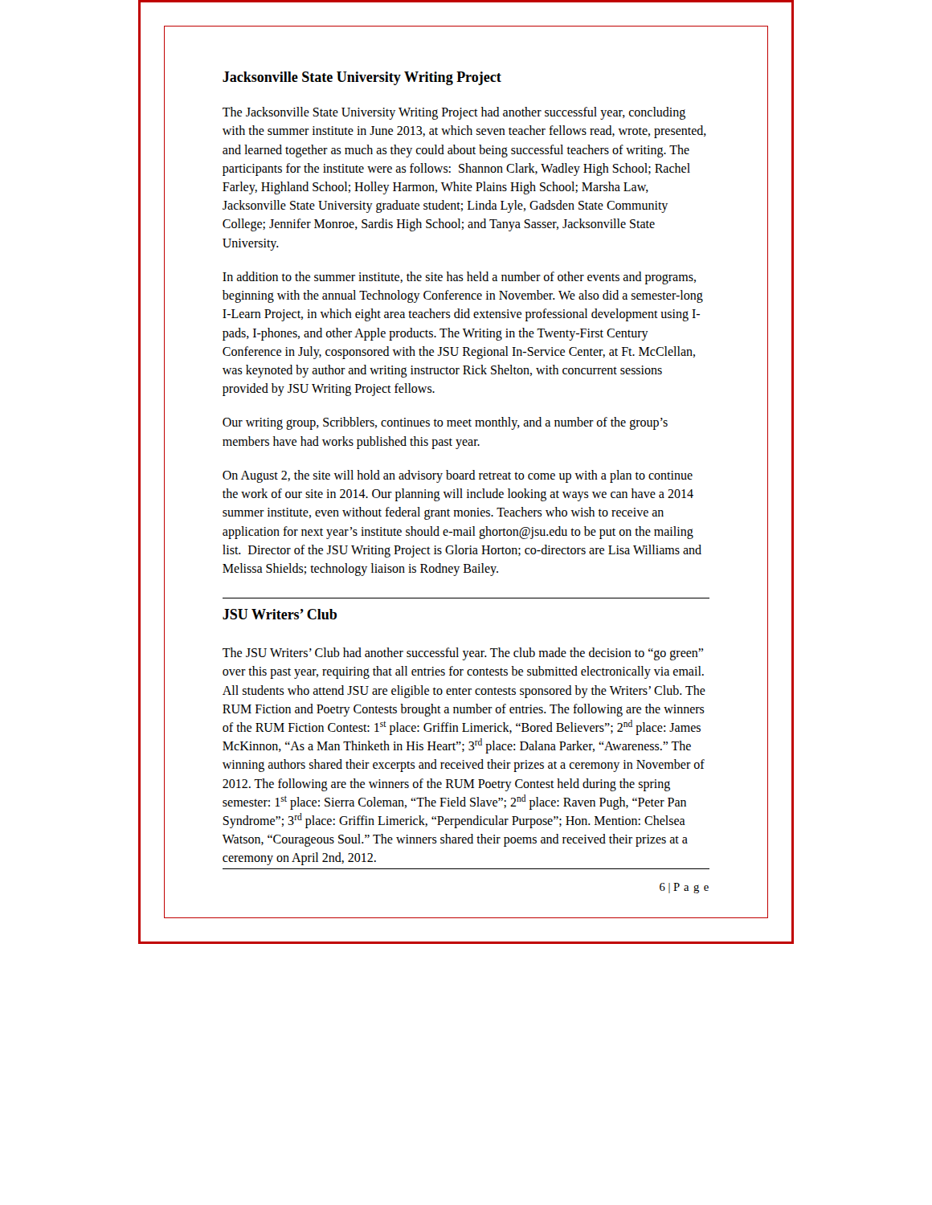Jacksonville State University Writing Project
The Jacksonville State University Writing Project had another successful year, concluding with the summer institute in June 2013, at which seven teacher fellows read, wrote, presented, and learned together as much as they could about being successful teachers of writing. The participants for the institute were as follows: Shannon Clark, Wadley High School; Rachel Farley, Highland School; Holley Harmon, White Plains High School; Marsha Law, Jacksonville State University graduate student; Linda Lyle, Gadsden State Community College; Jennifer Monroe, Sardis High School; and Tanya Sasser, Jacksonville State University.
In addition to the summer institute, the site has held a number of other events and programs, beginning with the annual Technology Conference in November. We also did a semester-long I-Learn Project, in which eight area teachers did extensive professional development using I-pads, I-phones, and other Apple products. The Writing in the Twenty-First Century Conference in July, cosponsored with the JSU Regional In-Service Center, at Ft. McClellan, was keynoted by author and writing instructor Rick Shelton, with concurrent sessions provided by JSU Writing Project fellows.
Our writing group, Scribblers, continues to meet monthly, and a number of the group’s members have had works published this past year.
On August 2, the site will hold an advisory board retreat to come up with a plan to continue the work of our site in 2014. Our planning will include looking at ways we can have a 2014 summer institute, even without federal grant monies. Teachers who wish to receive an application for next year’s institute should e-mail ghorton@jsu.edu to be put on the mailing list. Director of the JSU Writing Project is Gloria Horton; co-directors are Lisa Williams and Melissa Shields; technology liaison is Rodney Bailey.
JSU Writers’ Club
The JSU Writers’ Club had another successful year. The club made the decision to “go green” over this past year, requiring that all entries for contests be submitted electronically via email. All students who attend JSU are eligible to enter contests sponsored by the Writers’ Club. The RUM Fiction and Poetry Contests brought a number of entries. The following are the winners of the RUM Fiction Contest: 1st place: Griffin Limerick, “Bored Believers”; 2nd place: James McKinnon, “As a Man Thinketh in His Heart”; 3rd place: Dalana Parker, “Awareness.” The winning authors shared their excerpts and received their prizes at a ceremony in November of 2012. The following are the winners of the RUM Poetry Contest held during the spring semester: 1st place: Sierra Coleman, “The Field Slave”; 2nd place: Raven Pugh, “Peter Pan Syndrome”; 3rd place: Griffin Limerick, “Perpendicular Purpose”; Hon. Mention: Chelsea Watson, “Courageous Soul.” The winners shared their poems and received their prizes at a ceremony on April 2nd, 2012.
6 | P a g e